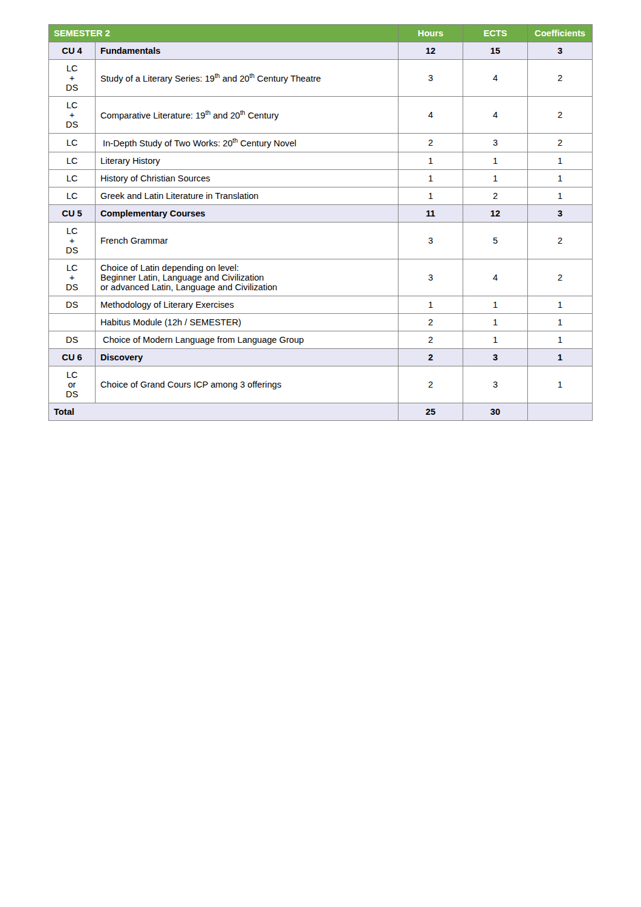| SEMESTER 2 | Hours | ECTS | Coefficients |
| --- | --- | --- | --- |
| CU 4 | Fundamentals | 12 | 15 | 3 |
| LC + DS | Study of a Literary Series: 19 th and 20 th Century Theatre | 3 | 4 | 2 |
| LC + DS | Comparative Literature: 19 th and 20 th Century | 4 | 4 | 2 |
| LC | In-Depth Study of Two Works: 20 th Century Novel | 2 | 3 | 2 |
| LC | Literary History | 1 | 1 | 1 |
| LC | History of Christian Sources | 1 | 1 | 1 |
| LC | Greek and Latin Literature in Translation | 1 | 2 | 1 |
| CU 5 | Complementary Courses | 11 | 12 | 3 |
| LC + DS | French Grammar | 3 | 5 | 2 |
| LC + DS | Choice of Latin depending on level: Beginner Latin, Language and Civilization or advanced Latin, Language and Civilization | 3 | 4 | 2 |
| DS | Methodology of Literary Exercises | 1 | 1 | 1 |
| | Habitus Module (12h / SEMESTER) | 2 | 1 | 1 |
| DS | Choice of Modern Language from Language Group | 2 | 1 | 1 |
| CU 6 | Discovery | 2 | 3 | 1 |
| LC or DS | Choice of Grand Cours ICP among 3 offerings | 2 | 3 | 1 |
| Total | 25 | 30 | |